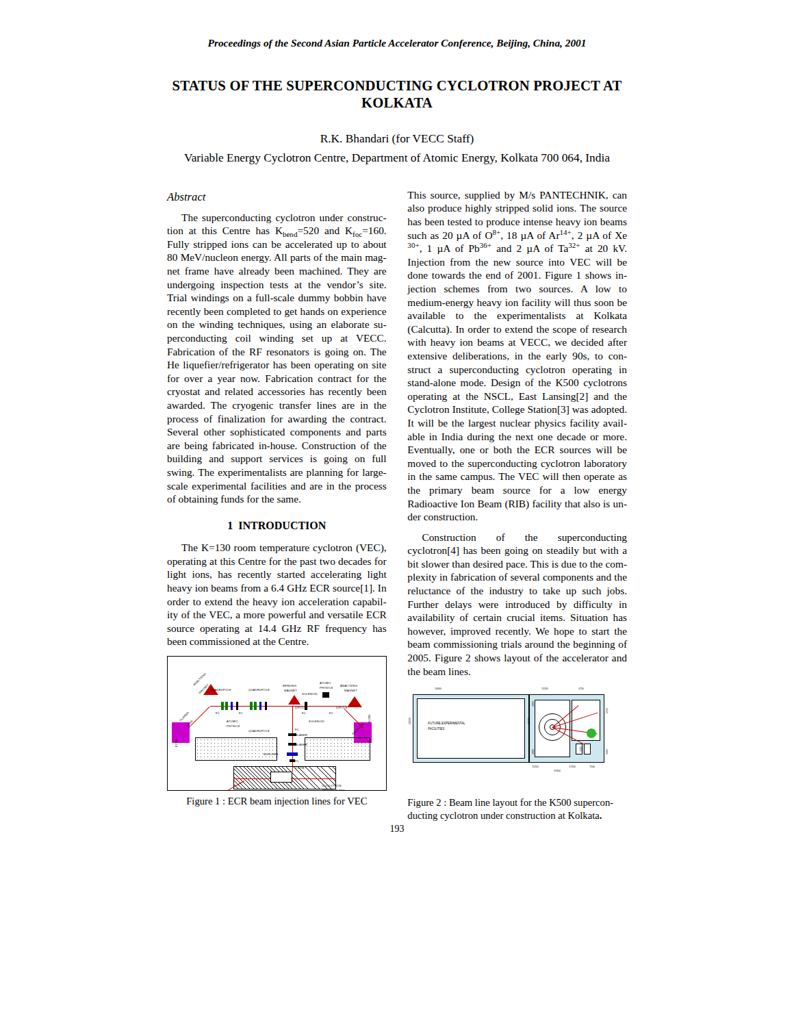Proceedings of the Second Asian Particle Accelerator Conference, Beijing, China, 2001
STATUS OF THE SUPERCONDUCTING CYCLOTRON PROJECT AT
KOLKATA
R.K. Bhandari (for VECC Staff)
Variable Energy Cyclotron Centre, Department of Atomic Energy, Kolkata 700 064, India
Abstract
The superconducting cyclotron under construction at this Centre has Kbend=520 and Kfoc=160. Fully stripped ions can be accelerated up to about 80 MeV/nucleon energy. All parts of the main magnet frame have already been machined. They are undergoing inspection tests at the vendor’s site. Trial windings on a full-scale dummy bobbin have recently been completed to get hands on experience on the winding techniques, using an elaborate superconducting coil winding set up at VECC. Fabrication of the RF resonators is going on. The He liquefier/refrigerator has been operating on site for over a year now. Fabrication contract for the cryostat and related accessories has recently been awarded. The cryogenic transfer lines are in the process of finalization for awarding the contract. Several other sophisticated components and parts are being fabricated in-house. Construction of the building and support services is going on full swing. The experimentalists are planning for large-scale experimental facilities and are in the process of obtaining funds for the same.
1 INTRODUCTION
The K=130 room temperature cyclotron (VEC), operating at this Centre for the past two decades for light ions, has recently started accelerating light heavy ion beams from a 6.4 GHz ECR source[1]. In order to extend the heavy ion acceleration capability of the VEC, a more powerful and versatile ECR source operating at 14.4 GHz RF frequency has been commissioned at the Centre.
ECR1
ANALYSING
MAGNET
GLASER
LENS
QUADRUPOLE
QUADRUPOLE
FC
FC
ATOMIC
PHYSICS
QUADRUPOLE
BENDING
MAGNET
SOLENOID
FC
ATOMIC
PHYSICS
ANALYSING
MAGNET
ECR2
SOLENOID
DIPOLE
SOLENOID
FC
DIPOLE
FC
GLASER
GLASER
BUNCHER
FC
Z-STM
MIRROR
INFLECTOR
CYCLOTRON
MEDIAN PLANE
Figure 1 : ECR beam injection lines for VEC
This source, supplied by M/s PANTECHNIK, can also produce highly stripped solid ions. The source has been tested to produce intense heavy ion beams such as 20 µA of O8+, 18 µA of Ar14+, 2 µA of Xe 30+, 1 µA of Pb36+ and 2 µA of Ta32+ at 20 kV. Injection from the new source into VEC will be done towards the end of 2001. Figure 1 shows injection schemes from two sources. A low to medium-energy heavy ion facility will thus soon be available to the experimentalists at Kolkata (Calcutta). In order to extend the scope of research with heavy ion beams at VECC, we decided after extensive deliberations, in the early 90s, to construct a superconducting cyclotron operating in stand-alone mode. Design of the K500 cyclotrons operating at the NSCL, East Lansing[2] and the Cyclotron Institute, College Station[3] was adopted. It will be the largest nuclear physics facility available in India during the next one decade or more. Eventually, one or both the ECR sources will be moved to the superconducting cyclotron laboratory in the same campus. The VEC will then operate as the primary beam source for a low energy Radioactive Ion Beam (RIB) facility that also is under construction.
Construction of the superconducting cyclotron[4] has been going on steadily but with a bit slower than desired pace. This is due to the complexity in fabrication of several components and the reluctance of the industry to take up such jobs. Further delays were introduced by difficulty in availability of certain crucial items. Situation has however, improved recently. We hope to start the beam commissioning trials around the beginning of 2005. Figure 2 shows layout of the accelerator and the beam lines.
24000
11250
4750
FUTURE EXPERIMENTAL
FACILITIES
11250
37000
17250
7500
22500
22500
5750
3000
3000
3000
3000
Figure 2 : Beam line layout for the K500 superconducting cyclotron under construction at Kolkata.
193